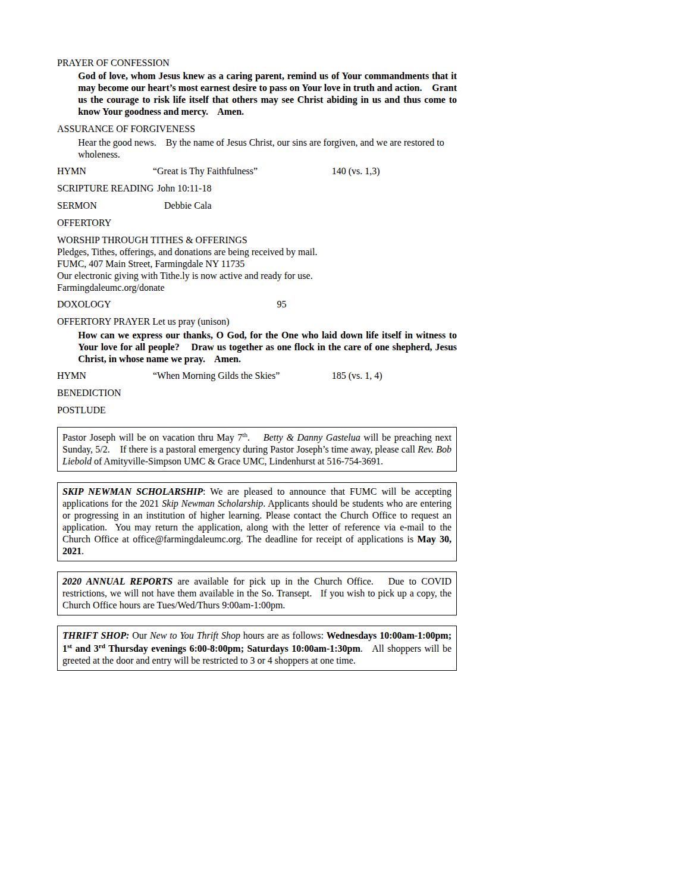PRAYER OF CONFESSION
God of love, whom Jesus knew as a caring parent, remind us of Your commandments that it may become our heart’s most earnest desire to pass on Your love in truth and action. Grant us the courage to risk life itself that others may see Christ abiding in us and thus come to know Your goodness and mercy. Amen.
ASSURANCE OF FORGIVENESS
Hear the good news. By the name of Jesus Christ, our sins are forgiven, and we are restored to wholeness.
HYMN “Great is Thy Faithfulness” 140 (vs. 1,3)
SCRIPTURE READING John 10:11-18
SERMON Debbie Cala
OFFERTORY
WORSHIP THROUGH TITHES & OFFERINGS
Pledges, Tithes, offerings, and donations are being received by mail.
FUMC, 407 Main Street, Farmingdale NY 11735
Our electronic giving with Tithe.ly is now active and ready for use.
Farmingdaleumc.org/donate
DOXOLOGY 95
OFFERTORY PRAYER Let us pray (unison)
How can we express our thanks, O God, for the One who laid down life itself in witness to Your love for all people? Draw us together as one flock in the care of one shepherd, Jesus Christ, in whose name we pray. Amen.
HYMN “When Morning Gilds the Skies” 185 (vs. 1, 4)
BENEDICTION
POSTLUDE
Pastor Joseph will be on vacation thru May 7th. Betty & Danny Gastelua will be preaching next Sunday, 5/2. If there is a pastoral emergency during Pastor Joseph’s time away, please call Rev. Bob Liebold of Amityville-Simpson UMC & Grace UMC, Lindenhurst at 516-754-3691.
SKIP NEWMAN SCHOLARSHIP: We are pleased to announce that FUMC will be accepting applications for the 2021 Skip Newman Scholarship. Applicants should be students who are entering or progressing in an institution of higher learning. Please contact the Church Office to request an application. You may return the application, along with the letter of reference via e-mail to the Church Office at office@farmingdaleumc.org. The deadline for receipt of applications is May 30, 2021.
2020 ANNUAL REPORTS are available for pick up in the Church Office. Due to COVID restrictions, we will not have them available in the So. Transept. If you wish to pick up a copy, the Church Office hours are Tues/Wed/Thurs 9:00am-1:00pm.
THRIFT SHOP: Our New to You Thrift Shop hours are as follows: Wednesdays 10:00am-1:00pm; 1st and 3rd Thursday evenings 6:00-8:00pm; Saturdays 10:00am-1:30pm. All shoppers will be greeted at the door and entry will be restricted to 3 or 4 shoppers at one time.